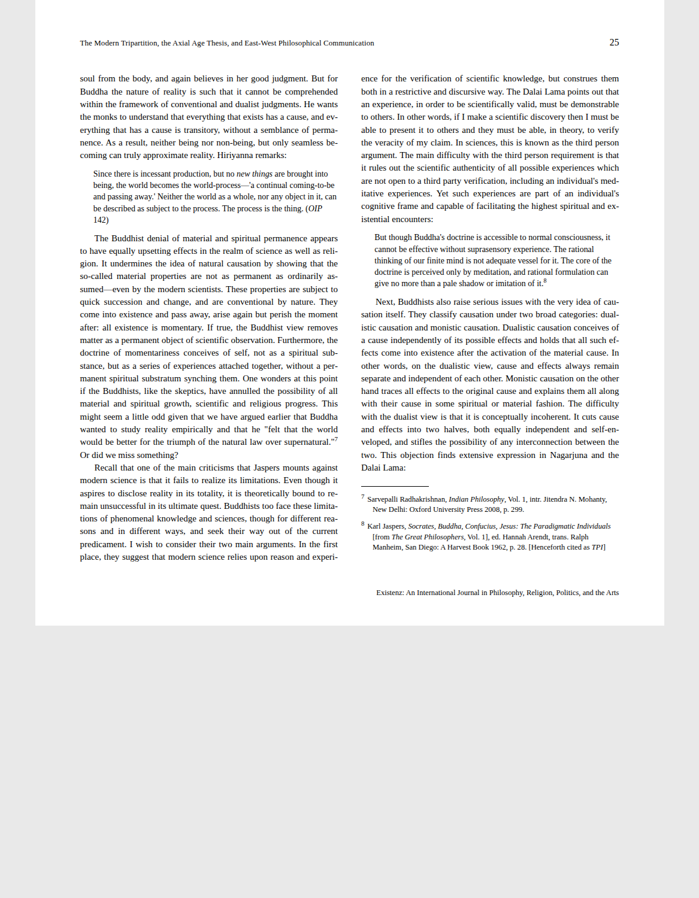The Modern Tripartition, the Axial Age Thesis, and East-West Philosophical Communication
25
soul from the body, and again believes in her good judgment. But for Buddha the nature of reality is such that it cannot be comprehended within the framework of conventional and dualist judgments. He wants the monks to understand that everything that exists has a cause, and everything that has a cause is transitory, without a semblance of permanence. As a result, neither being nor non-being, but only seamless becoming can truly approximate reality. Hiriyanna remarks:
Since there is incessant production, but no new things are brought into being, the world becomes the world-process—'a continual coming-to-be and passing away.' Neither the world as a whole, nor any object in it, can be described as subject to the process. The process is the thing. (OIP 142)
The Buddhist denial of material and spiritual permanence appears to have equally upsetting effects in the realm of science as well as religion. It undermines the idea of natural causation by showing that the so-called material properties are not as permanent as ordinarily assumed—even by the modern scientists. These properties are subject to quick succession and change, and are conventional by nature. They come into existence and pass away, arise again but perish the moment after: all existence is momentary. If true, the Buddhist view removes matter as a permanent object of scientific observation. Furthermore, the doctrine of momentariness conceives of self, not as a spiritual substance, but as a series of experiences attached together, without a permanent spiritual substratum synching them. One wonders at this point if the Buddhists, like the skeptics, have annulled the possibility of all material and spiritual growth, scientific and religious progress. This might seem a little odd given that we have argued earlier that Buddha wanted to study reality empirically and that he "felt that the world would be better for the triumph of the natural law over supernatural."7 Or did we miss something?
Recall that one of the main criticisms that Jaspers mounts against modern science is that it fails to realize its limitations. Even though it aspires to disclose reality in its totality, it is theoretically bound to remain unsuccessful in its ultimate quest. Buddhists too face these limitations of phenomenal knowledge and sciences, though for different reasons and in different ways, and seek their way out of the current predicament. I wish to consider their two main arguments. In the first place, they suggest that modern science relies upon reason and experience for the verification of scientific knowledge, but construes them both in a restrictive and discursive way. The Dalai Lama points out that an experience, in order to be scientifically valid, must be demonstrable to others. In other words, if I make a scientific discovery then I must be able to present it to others and they must be able, in theory, to verify the veracity of my claim. In sciences, this is known as the third person argument. The main difficulty with the third person requirement is that it rules out the scientific authenticity of all possible experiences which are not open to a third party verification, including an individual's meditative experiences. Yet such experiences are part of an individual's cognitive frame and capable of facilitating the highest spiritual and existential encounters:
But though Buddha's doctrine is accessible to normal consciousness, it cannot be effective without suprasensory experience. The rational thinking of our finite mind is not adequate vessel for it. The core of the doctrine is perceived only by meditation, and rational formulation can give no more than a pale shadow or imitation of it.8
Next, Buddhists also raise serious issues with the very idea of causation itself. They classify causation under two broad categories: dualistic causation and monistic causation. Dualistic causation conceives of a cause independently of its possible effects and holds that all such effects come into existence after the activation of the material cause. In other words, on the dualistic view, cause and effects always remain separate and independent of each other. Monistic causation on the other hand traces all effects to the original cause and explains them all along with their cause in some spiritual or material fashion. The difficulty with the dualist view is that it is conceptually incoherent. It cuts cause and effects into two halves, both equally independent and self-enveloped, and stifles the possibility of any interconnection between the two. This objection finds extensive expression in Nagarjuna and the Dalai Lama:
7 Sarvepalli Radhakrishnan, Indian Philosophy, Vol. 1, intr. Jitendra N. Mohanty, New Delhi: Oxford University Press 2008, p. 299.
8 Karl Jaspers, Socrates, Buddha, Confucius, Jesus: The Paradigmatic Individuals [from The Great Philosophers, Vol. 1], ed. Hannah Arendt, trans. Ralph Manheim, San Diego: A Harvest Book 1962, p. 28. [Henceforth cited as TPI]
Existenz: An International Journal in Philosophy, Religion, Politics, and the Arts